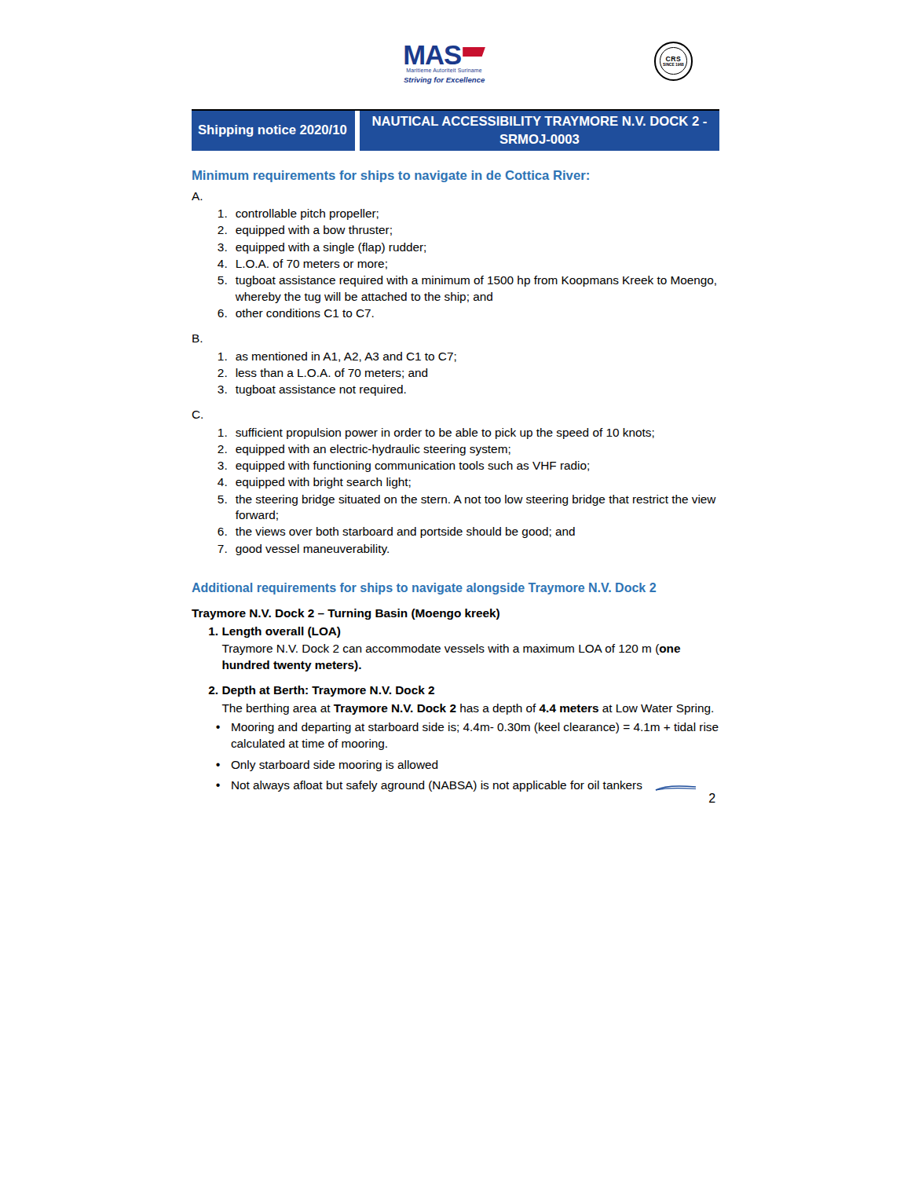MAS
Maritieme Autoriteit Suriname
Striving for Excellence
CRS
SINCE 1968
Shipping notice 2020/10
NAUTICAL ACCESSIBILITY TRAYMORE N.V. DOCK 2 -SRMOJ-0003
Minimum requirements for ships to navigate in de Cottica River:
A.
controllable pitch propeller;
equipped with a bow thruster;
equipped with a single (flap) rudder;
L.O.A. of 70 meters or more;
tugboat assistance required with a minimum of 1500 hp from Koopmans Kreek to Moengo, whereby the tug will be attached to the ship; and
other conditions C1 to C7.
B.
as mentioned in A1, A2, A3 and C1 to C7;
less than a L.O.A. of 70 meters; and
tugboat assistance not required.
C.
sufficient propulsion power in order to be able to pick up the speed of 10 knots;
equipped with an electric-hydraulic steering system;
equipped with functioning communication tools such as VHF radio;
equipped with bright search light;
the steering bridge situated on the stern. A not too low steering bridge that restrict the view forward;
the views over both starboard and portside should be good; and
good vessel maneuverability.
Additional requirements for ships to navigate alongside Traymore N.V. Dock 2
Traymore N.V. Dock 2 – Turning Basin (Moengo kreek)
Length overall (LOA)
Traymore N.V. Dock 2 can accommodate vessels with a maximum LOA of 120 m (one hundred twenty meters).
Depth at Berth: Traymore N.V. Dock 2
The berthing area at Traymore N.V. Dock 2 has a depth of 4.4 meters at Low Water Spring.
Mooring and departing at starboard side is; 4.4m- 0.30m (keel clearance) = 4.1m + tidal rise calculated at time of mooring.
Only starboard side mooring is allowed
Not always afloat but safely aground (NABSA) is not applicable for oil tankers
2